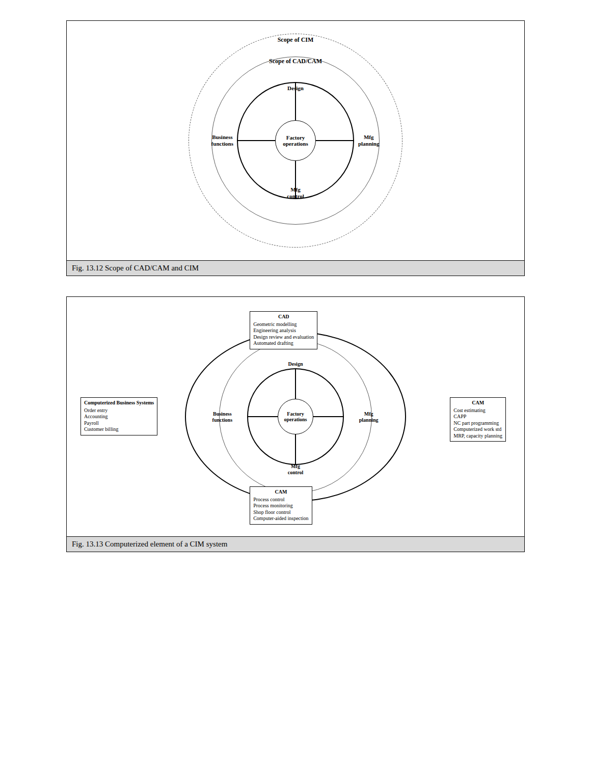Scope of CIM
Scope of CAD/CAM
Factory
operations
Design
Mfg
planning
Mfg
control
Business
functions
Fig. 13.12 Scope of CAD/CAM and CIM
Factory
operations
Design
Mfg
planning
Mfg
control
Business
functions
CAD
Geometric modelling
Engineering analysis
Design review and evaluation
Automated drafting
CAM
Cost estimating
CAPP
NC part programming
Computerized work std
MRP, capacity planning
CAM
Process control
Process monitoring
Shop floor control
Computer-aided inspection
Computerized Business Systems
Order entry
Accounting
Payroll
Customer billing
Fig. 13.13 Computerized element of a CIM system